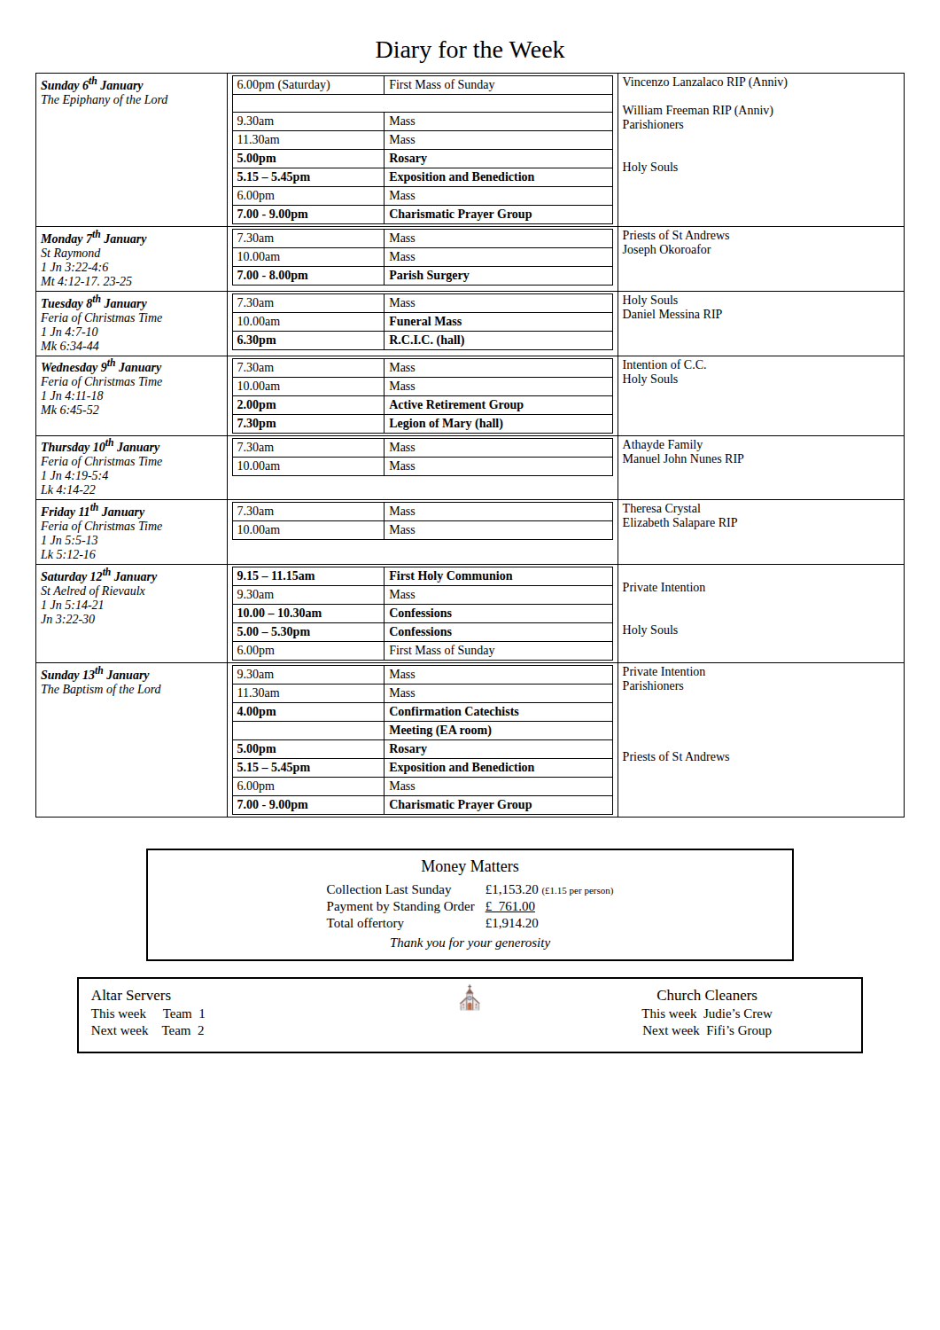Diary for the Week
| Sunday 6 th January The Epiphany of the Lord | / 6.00pm (Saturday) / First Mass of Sunday / / 9.30am / Mass / / 11.30am / Mass / / 5.00pm / Rosary / / 5.15 – 5.45pm / Exposition and Benediction / / 6.00pm / Mass / / 7.00 - 9.00pm / Charismatic Prayer Group / | Vincenzo Lanzalaco RIP (Anniv) William Freeman RIP (Anniv) Parishioners Holy Souls |
| Monday 7 th January St Raymond 1 Jn 3:22-4:6 Mt 4:12-17. 23-25 | / 7.30am / Mass / / 10.00am / Mass / / 7.00 - 8.00pm / Parish Surgery / | Priests of St Andrews Joseph Okoroafor |
| Tuesday 8 th January Feria of Christmas Time 1 Jn 4:7-10 Mk 6:34-44 | / 7.30am / Mass / / 10.00am / Funeral Mass / / 6.30pm / R.C.I.C. (hall) / | Holy Souls Daniel Messina RIP |
| Wednesday 9 th January Feria of Christmas Time 1 Jn 4:11-18 Mk 6:45-52 | / 7.30am / Mass / / 10.00am / Mass / / 2.00pm / Active Retirement Group / / 7.30pm / Legion of Mary (hall) / | Intention of C.C. Holy Souls |
| Thursday 10 th January Feria of Christmas Time 1 Jn 4:19-5:4 Lk 4:14-22 | / 7.30am / Mass / / 10.00am / Mass / | Athayde Family Manuel John Nunes RIP |
| Friday 11 th January Feria of Christmas Time 1 Jn 5:5-13 Lk 5:12-16 | / 7.30am / Mass / / 10.00am / Mass / | Theresa Crystal Elizabeth Salapare RIP |
| Saturday 12 th January St Aelred of Rievaulx 1 Jn 5:14-21 Jn 3:22-30 | / 9.15 – 11.15am / First Holy Communion / / 9.30am / Mass / / 10.00 – 10.30am / Confessions / / 5.00 – 5.30pm / Confessions / / 6.00pm / First Mass of Sunday / | Private Intention Holy Souls |
| Sunday 13 th January The Baptism of the Lord | / 9.30am / Mass / / 11.30am / Mass / / 4.00pm / Confirmation Catechists / / / Meeting (EA room) / / 5.00pm / Rosary / / 5.15 – 5.45pm / Exposition and Benediction / / 6.00pm / Mass / / 7.00 - 9.00pm / Charismatic Prayer Group / | Private Intention Parishioners Priests of St Andrews |
Money Matters
| Collection Last Sunday | £1,153.20 (£1.15 per person) |
| Payment by Standing Order | £ 761.00 |
| Total offertory | £1,914.20 |
Thank you for your generosity
| Altar Servers | ⛪ | Church Cleaners |
| This week Team 1 | This week Judie’s Crew |
| Next week Team 2 | Next week Fifi’s Group |